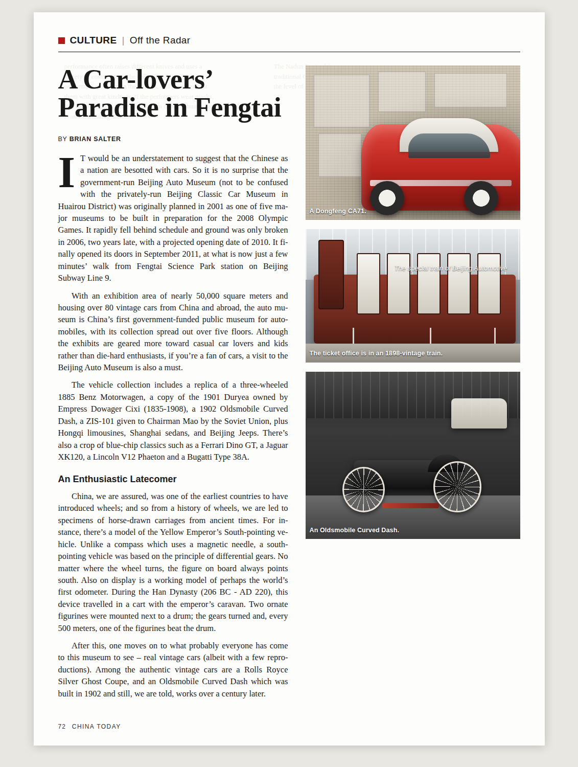performance often raises different knives and uses a variety of costumes. At the end of the dance, the performers go down on their knees, and the elder beat them with great kindness. If the performers wear masks, it is called a mask dance or exorcism dance. Zhuangdiao is an entertaining dance.
The Nadun Festival is a traditional Chinese festival held in the level of a traditional Chinese
CULTURE | Off the Radar
A Car-lovers’
Paradise in Fengtai
By Brian Salter
IT would be an understatement to suggest that the Chinese as a nation are besotted with cars. So it is no surprise that the government-run Beijing Auto Museum (not to be confused with the privately-run Beijing Classic Car Museum in Huairou District) was originally planned in 2001 as one of five major museums to be built in preparation for the 2008 Olympic Games. It rapidly fell behind schedule and ground was only broken in 2006, two years late, with a projected opening date of 2010. It finally opened its doors in September 2011, at what is now just a few minutes’ walk from Fengtai Science Park station on Beijing Subway Line 9.
With an exhibition area of nearly 50,000 square meters and housing over 80 vintage cars from China and abroad, the auto museum is China’s first government-funded public museum for automobiles, with its collection spread out over five floors. Although the exhibits are geared more toward casual car lovers and kids rather than die-hard enthusiasts, if you’re a fan of cars, a visit to the Beijing Auto Museum is also a must.
The vehicle collection includes a replica of a three-wheeled 1885 Benz Motorwagen, a copy of the 1901 Duryea owned by Empress Dowager Cixi (1835-1908), a 1902 Oldsmobile Curved Dash, a ZIS-101 given to Chairman Mao by the Soviet Union, plus Hongqi limousines, Shanghai sedans, and Beijing Jeeps. There’s also a crop of blue-chip classics such as a Ferrari Dino GT, a Jaguar XK120, a Lincoln V12 Phaeton and a Bugatti Type 38A.
An Enthusiastic Latecomer
China, we are assured, was one of the earliest countries to have introduced wheels; and so from a history of wheels, we are led to specimens of horse-drawn carriages from ancient times. For instance, there’s a model of the Yellow Emperor’s South-pointing vehicle. Unlike a compass which uses a magnetic needle, a south-pointing vehicle was based on the principle of differential gears. No matter where the wheel turns, the figure on board always points south. Also on display is a working model of perhaps the world’s first odometer. During the Han Dynasty (206 BC - AD 220), this device travelled in a cart with the emperor’s caravan. Two ornate figurines were mounted next to a drum; the gears turned and, every 500 meters, one of the figurines beat the drum.
After this, one moves on to what probably everyone has come to this museum to see – real vintage cars (albeit with a few reproductions). Among the authentic vintage cars are a Rolls Royce Silver Ghost Coupe, and an Oldsmobile Curved Dash which was built in 1902 and still, we are told, works over a century later.
A Dongfeng CA71.
The special train of Beijing Automotive
The ticket office is in an 1898-vintage train.
An Oldsmobile Curved Dash.
72 CHINA TODAY